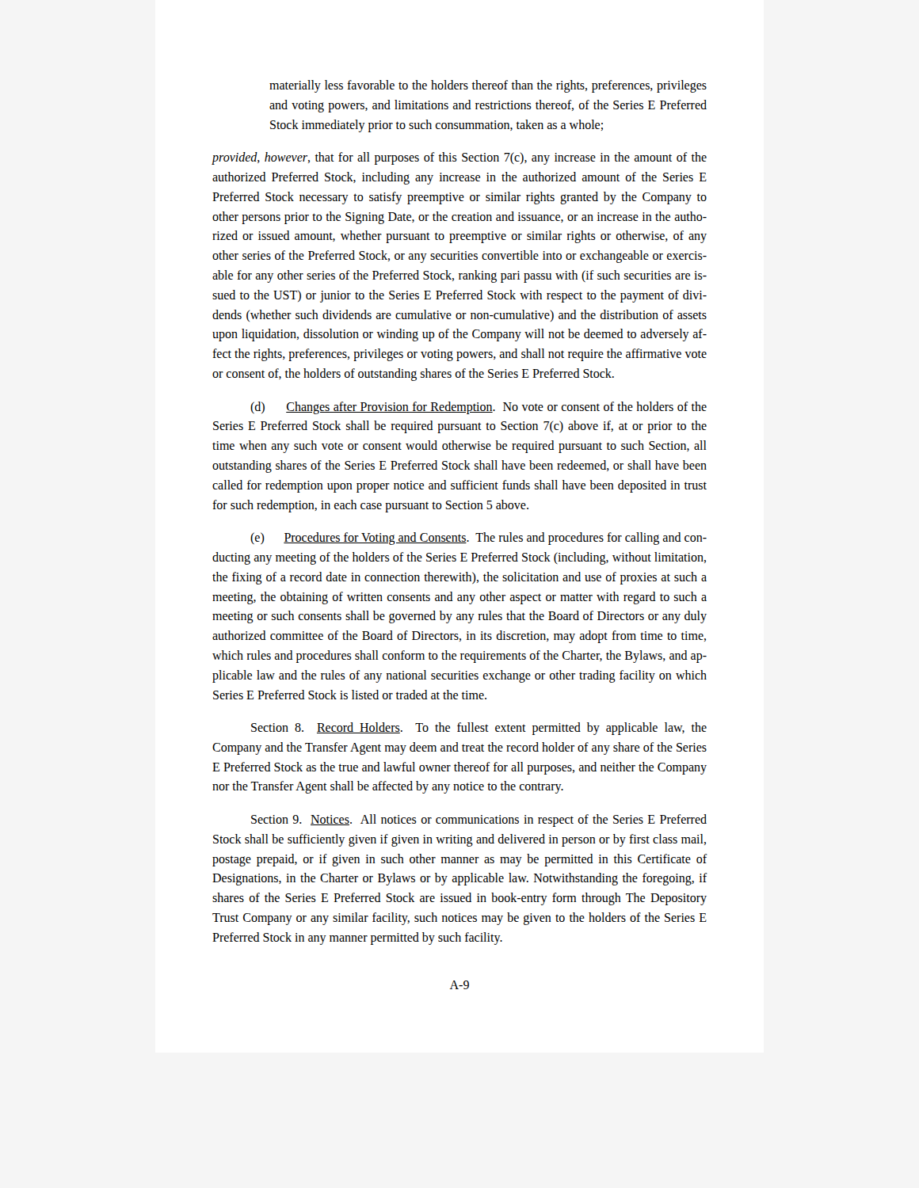materially less favorable to the holders thereof than the rights, preferences, privileges and voting powers, and limitations and restrictions thereof, of the Series E Preferred Stock immediately prior to such consummation, taken as a whole;
provided, however, that for all purposes of this Section 7(c), any increase in the amount of the authorized Preferred Stock, including any increase in the authorized amount of the Series E Preferred Stock necessary to satisfy preemptive or similar rights granted by the Company to other persons prior to the Signing Date, or the creation and issuance, or an increase in the authorized or issued amount, whether pursuant to preemptive or similar rights or otherwise, of any other series of the Preferred Stock, or any securities convertible into or exchangeable or exercisable for any other series of the Preferred Stock, ranking pari passu with (if such securities are issued to the UST) or junior to the Series E Preferred Stock with respect to the payment of dividends (whether such dividends are cumulative or non-cumulative) and the distribution of assets upon liquidation, dissolution or winding up of the Company will not be deemed to adversely affect the rights, preferences, privileges or voting powers, and shall not require the affirmative vote or consent of, the holders of outstanding shares of the Series E Preferred Stock.
(d) Changes after Provision for Redemption. No vote or consent of the holders of the Series E Preferred Stock shall be required pursuant to Section 7(c) above if, at or prior to the time when any such vote or consent would otherwise be required pursuant to such Section, all outstanding shares of the Series E Preferred Stock shall have been redeemed, or shall have been called for redemption upon proper notice and sufficient funds shall have been deposited in trust for such redemption, in each case pursuant to Section 5 above.
(e) Procedures for Voting and Consents. The rules and procedures for calling and conducting any meeting of the holders of the Series E Preferred Stock (including, without limitation, the fixing of a record date in connection therewith), the solicitation and use of proxies at such a meeting, the obtaining of written consents and any other aspect or matter with regard to such a meeting or such consents shall be governed by any rules that the Board of Directors or any duly authorized committee of the Board of Directors, in its discretion, may adopt from time to time, which rules and procedures shall conform to the requirements of the Charter, the Bylaws, and applicable law and the rules of any national securities exchange or other trading facility on which Series E Preferred Stock is listed or traded at the time.
Section 8. Record Holders. To the fullest extent permitted by applicable law, the Company and the Transfer Agent may deem and treat the record holder of any share of the Series E Preferred Stock as the true and lawful owner thereof for all purposes, and neither the Company nor the Transfer Agent shall be affected by any notice to the contrary.
Section 9. Notices. All notices or communications in respect of the Series E Preferred Stock shall be sufficiently given if given in writing and delivered in person or by first class mail, postage prepaid, or if given in such other manner as may be permitted in this Certificate of Designations, in the Charter or Bylaws or by applicable law. Notwithstanding the foregoing, if shares of the Series E Preferred Stock are issued in book-entry form through The Depository Trust Company or any similar facility, such notices may be given to the holders of the Series E Preferred Stock in any manner permitted by such facility.
A-9